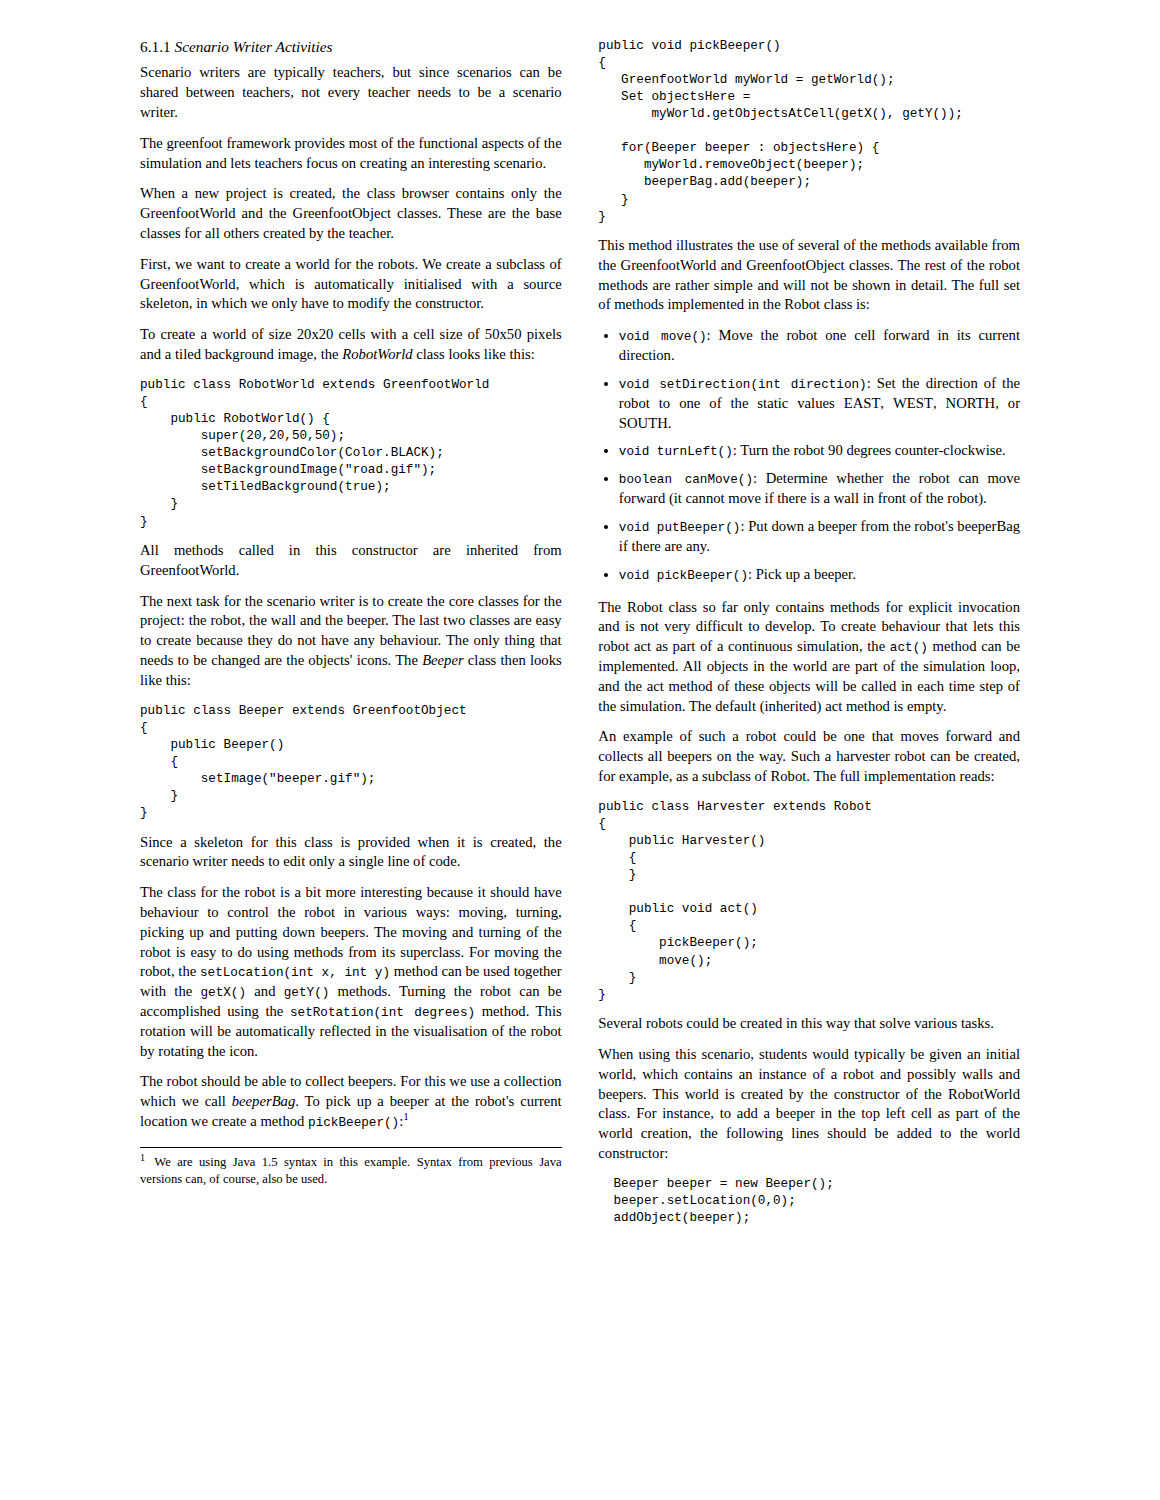6.1.1 Scenario Writer Activities
Scenario writers are typically teachers, but since scenarios can be shared between teachers, not every teacher needs to be a scenario writer.
The greenfoot framework provides most of the functional aspects of the simulation and lets teachers focus on creating an interesting scenario.
When a new project is created, the class browser contains only the GreenfootWorld and the GreenfootObject classes. These are the base classes for all others created by the teacher.
First, we want to create a world for the robots. We create a subclass of GreenfootWorld, which is automatically initialised with a source skeleton, in which we only have to modify the constructor.
To create a world of size 20x20 cells with a cell size of 50x50 pixels and a tiled background image, the RobotWorld class looks like this:
public class RobotWorld extends GreenfootWorld
{
    public RobotWorld() {
        super(20,20,50,50);
        setBackgroundColor(Color.BLACK);
        setBackgroundImage("road.gif");
        setTiledBackground(true);
    }
}
All methods called in this constructor are inherited from GreenfootWorld.
The next task for the scenario writer is to create the core classes for the project: the robot, the wall and the beeper. The last two classes are easy to create because they do not have any behaviour. The only thing that needs to be changed are the objects' icons. The Beeper class then looks like this:
public class Beeper extends GreenfootObject
{
    public Beeper()
    {
        setImage("beeper.gif");
    }
}
Since a skeleton for this class is provided when it is created, the scenario writer needs to edit only a single line of code.
The class for the robot is a bit more interesting because it should have behaviour to control the robot in various ways: moving, turning, picking up and putting down beepers. The moving and turning of the robot is easy to do using methods from its superclass. For moving the robot, the setLocation(int x, int y) method can be used together with the getX() and getY() methods. Turning the robot can be accomplished using the setRotation(int degrees) method. This rotation will be automatically reflected in the visualisation of the robot by rotating the icon.
The robot should be able to collect beepers. For this we use a collection which we call beeperBag. To pick up a beeper at the robot's current location we create a method pickBeeper():1
1 We are using Java 1.5 syntax in this example. Syntax from previous Java versions can, of course, also be used.
public void pickBeeper()
{
   GreenfootWorld myWorld = getWorld();
   Set objectsHere =
       myWorld.getObjectsAtCell(getX(), getY());

   for(Beeper beeper : objectsHere) {
      myWorld.removeObject(beeper);
      beeperBag.add(beeper);
   }
}
This method illustrates the use of several of the methods available from the GreenfootWorld and GreenfootObject classes. The rest of the robot methods are rather simple and will not be shown in detail. The full set of methods implemented in the Robot class is:
void move(): Move the robot one cell forward in its current direction.
void setDirection(int direction): Set the direction of the robot to one of the static values EAST, WEST, NORTH, or SOUTH.
void turnLeft(): Turn the robot 90 degrees counter-clockwise.
boolean canMove(): Determine whether the robot can move forward (it cannot move if there is a wall in front of the robot).
void putBeeper(): Put down a beeper from the robot's beeperBag if there are any.
void pickBeeper(): Pick up a beeper.
The Robot class so far only contains methods for explicit invocation and is not very difficult to develop. To create behaviour that lets this robot act as part of a continuous simulation, the act() method can be implemented. All objects in the world are part of the simulation loop, and the act method of these objects will be called in each time step of the simulation. The default (inherited) act method is empty.
An example of such a robot could be one that moves forward and collects all beepers on the way. Such a harvester robot can be created, for example, as a subclass of Robot. The full implementation reads:
public class Harvester extends Robot
{
    public Harvester()
    {
    }

    public void act()
    {
        pickBeeper();
        move();
    }
}
Several robots could be created in this way that solve various tasks.
When using this scenario, students would typically be given an initial world, which contains an instance of a robot and possibly walls and beepers. This world is created by the constructor of the RobotWorld class. For instance, to add a beeper in the top left cell as part of the world creation, the following lines should be added to the world constructor:
Beeper beeper = new Beeper();
beeper.setLocation(0,0);
addObject(beeper);